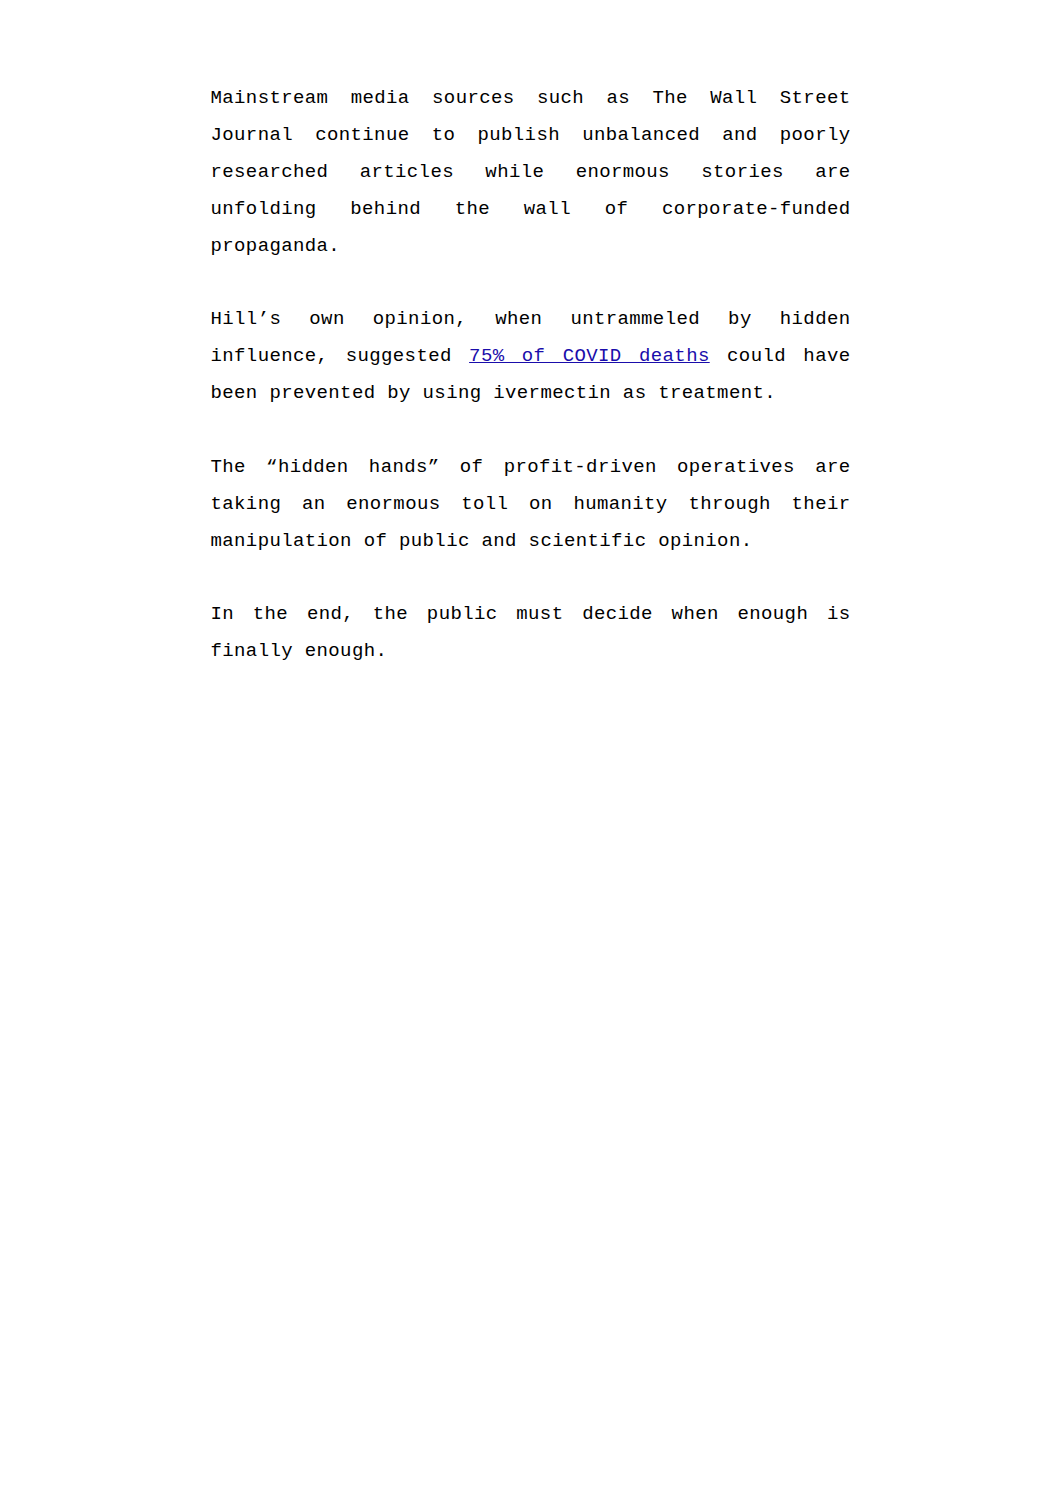Mainstream media sources such as The Wall Street Journal continue to publish unbalanced and poorly researched articles while enormous stories are unfolding behind the wall of corporate-funded propaganda.
Hill’s own opinion, when untrammeled by hidden influence, suggested 75% of COVID deaths could have been prevented by using ivermectin as treatment.
The “hidden hands” of profit-driven operatives are taking an enormous toll on humanity through their manipulation of public and scientific opinion.
In the end, the public must decide when enough is finally enough.